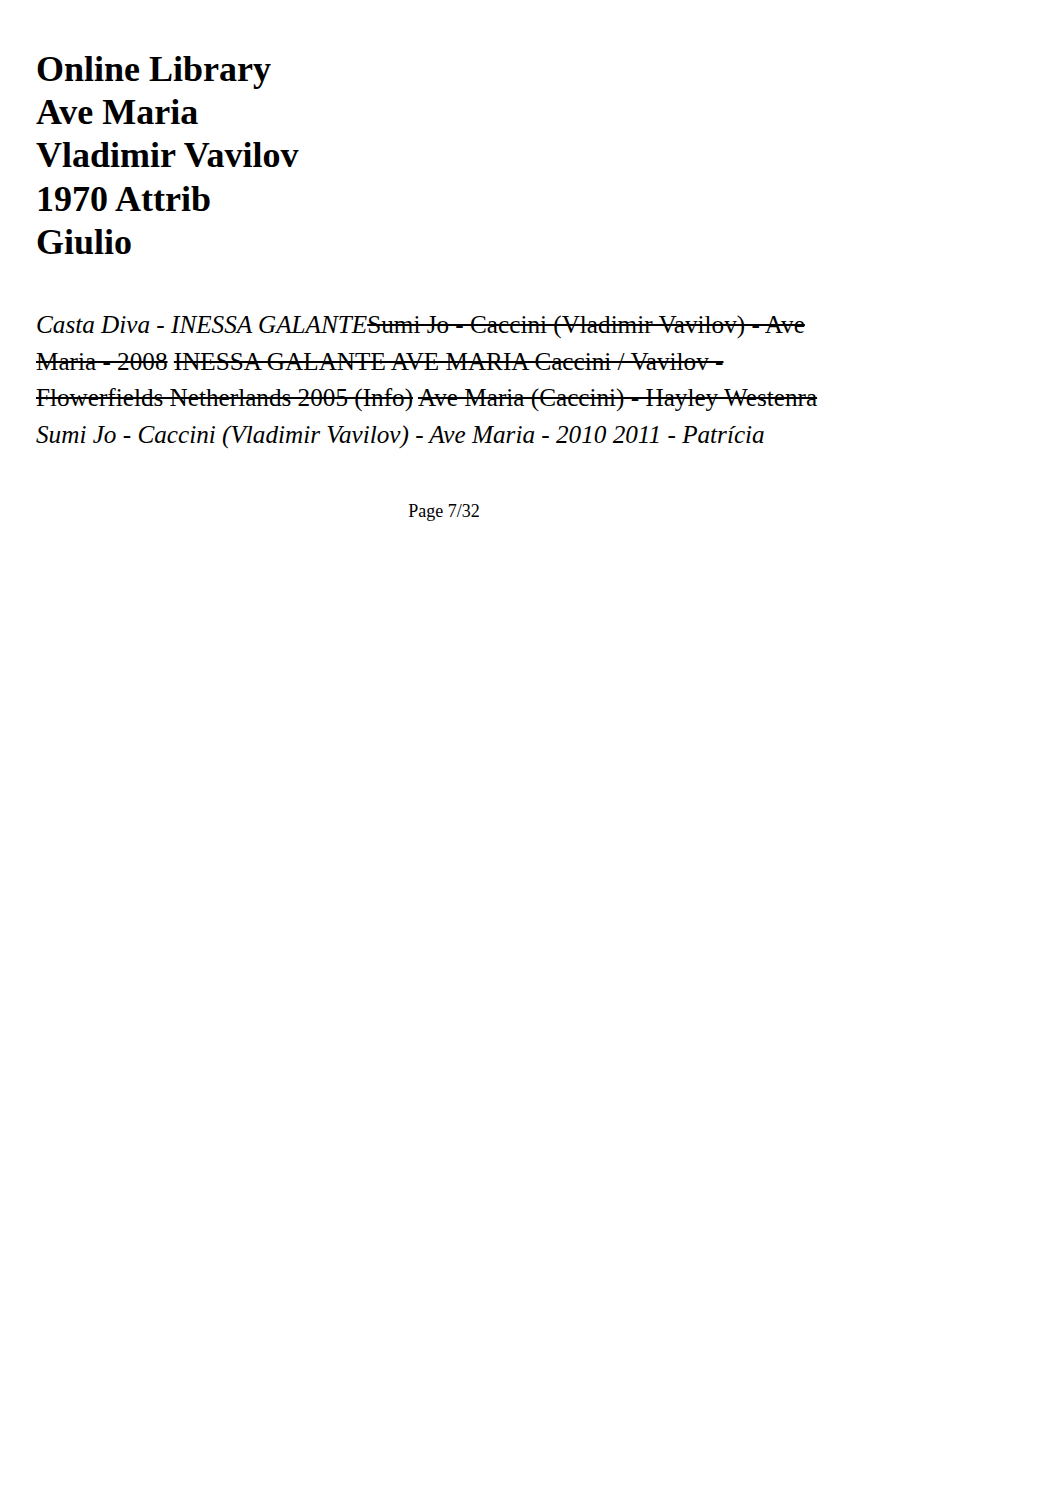Online Library Ave Maria Vladimir Vavilov 1970 Attrib Giulio
Casta Diva - INESSA GALANTE Sumi Jo - Caccini (Vladimir Vavilov) - Ave Maria - 2008 INESSA GALANTE AVE MARIA Caccini / Vavilov - Flowerfields Netherlands 2005 (Info) Ave Maria (Caccini) - Hayley Westenra Sumi Jo - Caccini (Vladimir Vavilov) - Ave Maria - 2010 2011 - Patrícia
Page 7/32